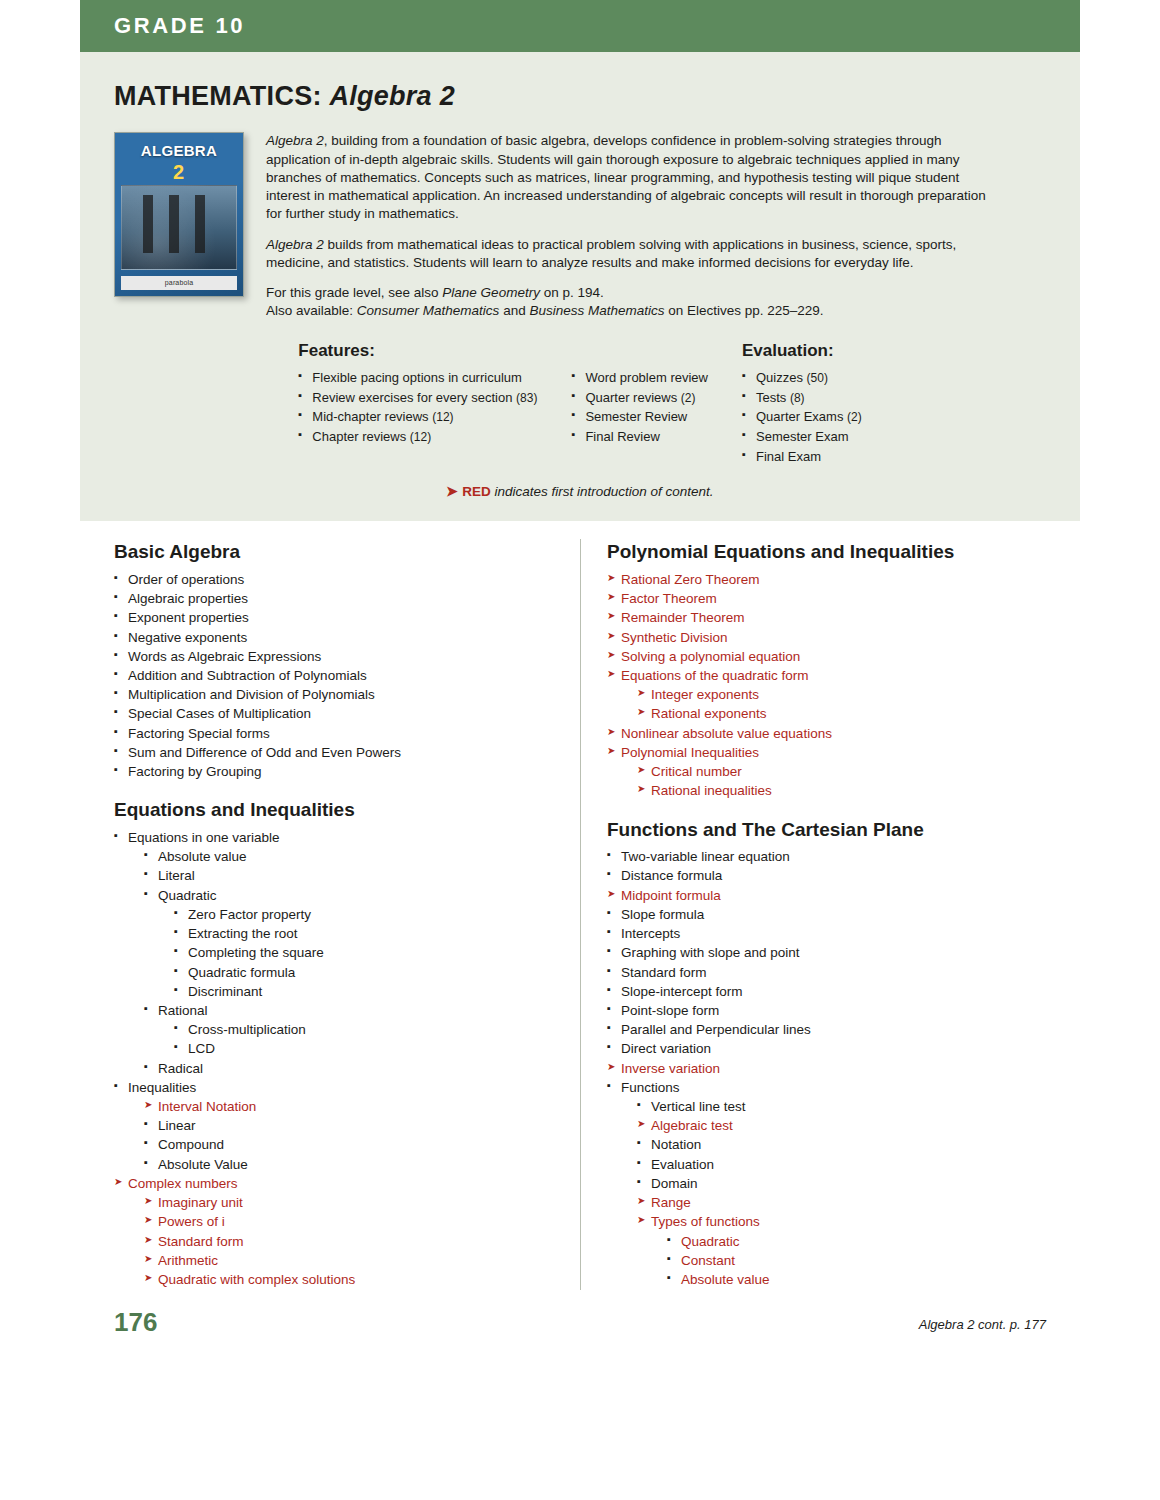Grade 10
MATHEMATICS: Algebra 2
ALGEBRA
2
parabola
Algebra 2, building from a foundation of basic algebra, develops confidence in problem-solving strategies through application of in-depth algebraic skills. Students will gain thorough exposure to algebraic techniques applied in many branches of mathematics. Concepts such as matrices, linear programming, and hypothesis testing will pique student interest in mathematical application. An increased understanding of algebraic concepts will result in thorough preparation for further study in mathematics.
Algebra 2 builds from mathematical ideas to practical problem solving with applications in business, science, sports, medicine, and statistics. Students will learn to analyze results and make informed decisions for everyday life.
For this grade level, see also Plane Geometry on p. 194.
Also available: Consumer Mathematics and Business Mathematics on Electives pp. 225–229.
Features:
Flexible pacing options in curriculum
Review exercises for every section (83)
Mid-chapter reviews (12)
Chapter reviews (12)
Word problem review
Quarter reviews (2)
Semester Review
Final Review
Evaluation:
Quizzes (50)
Tests (8)
Quarter Exams (2)
Semester Exam
Final Exam
➤ RED indicates first introduction of content.
Basic Algebra
Order of operations
Algebraic properties
Exponent properties
Negative exponents
Words as Algebraic Expressions
Addition and Subtraction of Polynomials
Multiplication and Division of Polynomials
Special Cases of Multiplication
Factoring Special forms
Sum and Difference of Odd and Even Powers
Factoring by Grouping
Equations and Inequalities
Equations in one variable
Absolute value
Literal
Quadratic
Zero Factor property
Extracting the root
Completing the square
Quadratic formula
Discriminant
Rational
Cross-multiplication
LCD
Radical
Inequalities
Interval Notation
Linear
Compound
Absolute Value
Complex numbers
Imaginary unit
Powers of i
Standard form
Arithmetic
Quadratic with complex solutions
Polynomial Equations and Inequalities
Rational Zero Theorem
Factor Theorem
Remainder Theorem
Synthetic Division
Solving a polynomial equation
Equations of the quadratic form
Integer exponents
Rational exponents
Nonlinear absolute value equations
Polynomial Inequalities
Critical number
Rational inequalities
Functions and The Cartesian Plane
Two-variable linear equation
Distance formula
Midpoint formula
Slope formula
Intercepts
Graphing with slope and point
Standard form
Slope-intercept form
Point-slope form
Parallel and Perpendicular lines
Direct variation
Inverse variation
Functions
Vertical line test
Algebraic test
Notation
Evaluation
Domain
Range
Types of functions
Quadratic
Constant
Absolute value
Algebra 2 cont. p. 177
176